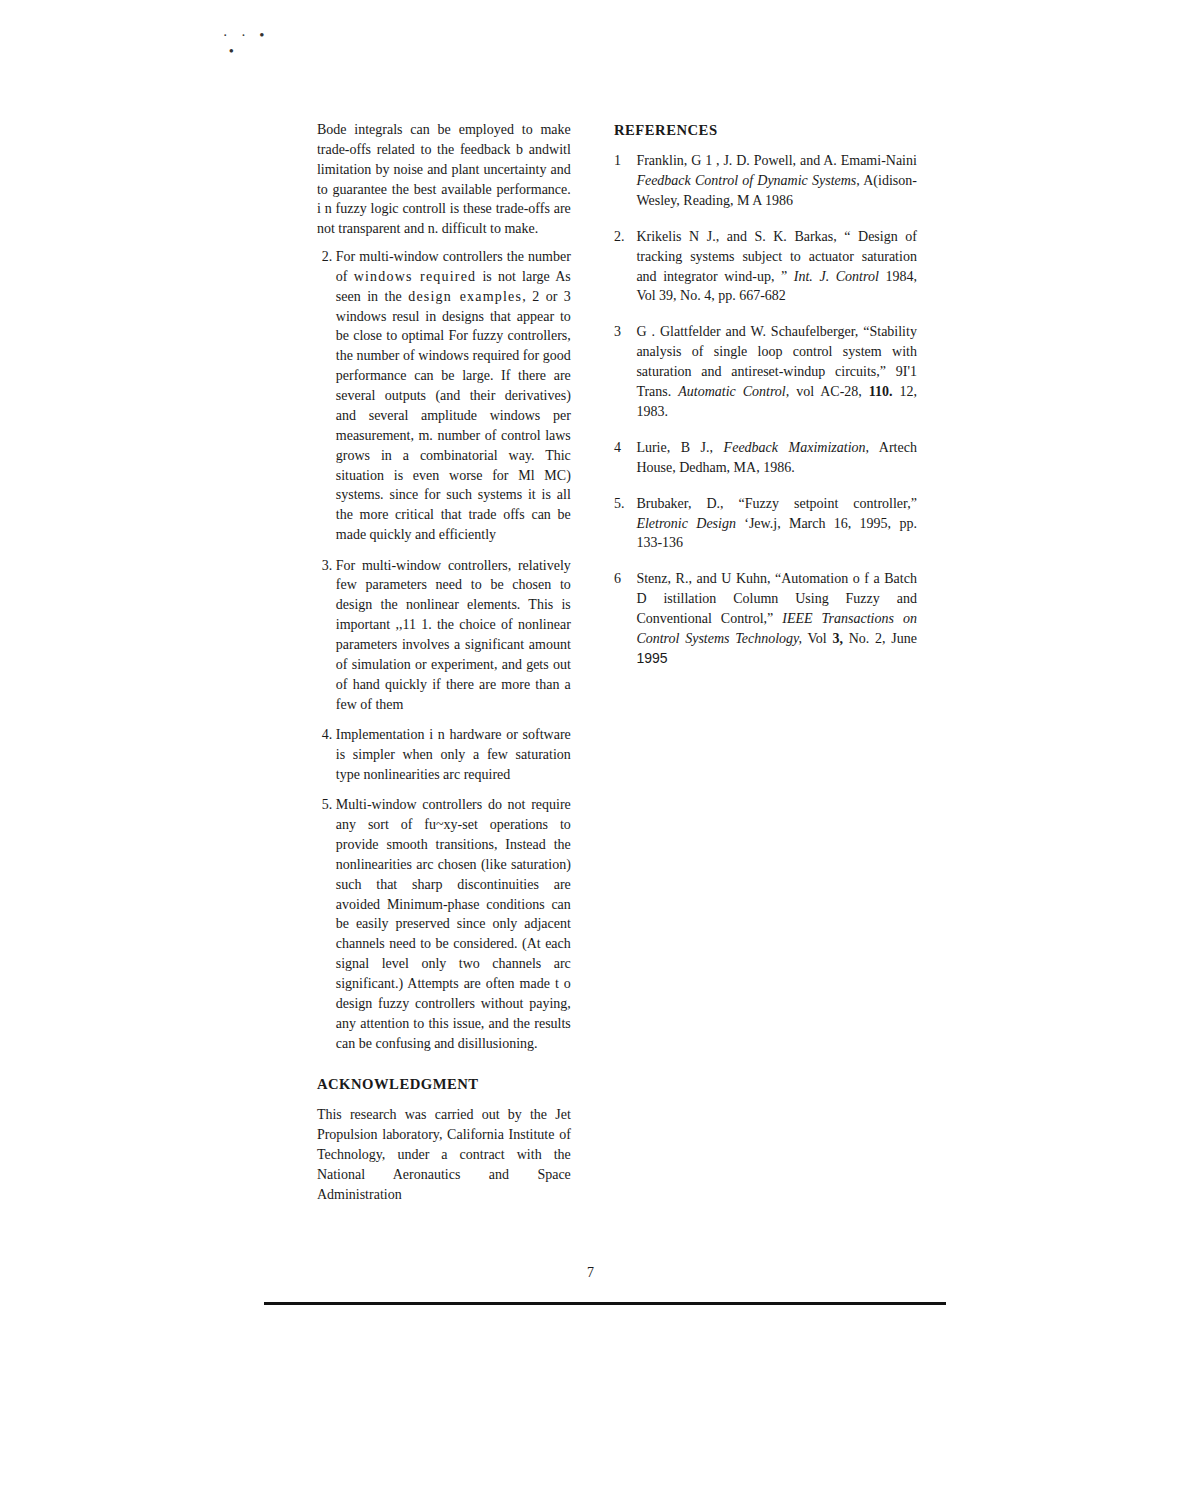· · • •
Bode integrals can be employed to make trade-offs related to the feedback b andwitl limitation by noise and plant uncertainty and to guarantee the best available performance. i n fuzzy logic controll is these trade-offs are not transparent and n. difficult to make.
For multi-window controllers the number of windows required is not large As seen in the design examples, 2 or 3 windows resul in designs that appear to be close to optimal For fuzzy controllers, the number of windows required for good performance can be large. If there are several outputs (and their derivatives) and several amplitude windows per measurement, m. number of control laws grows in a combinatorial way. Thic situation is even worse for Ml MC) systems. since for such systems it is all the more critical that trade offs can be made quickly and efficiently
For multi-window controllers, relatively few parameters need to be chosen to design the nonlinear elements. This is important ,,11 1. the choice of nonlinear parameters involves a significant amount of simulation or experiment, and gets out of hand quickly if there are more than a few of them
Implementation i n hardware or software is simpler when only a few saturation type nonlinearities arc required
Multi-window controllers do not require any sort of fu~xy-set operations to provide smooth transitions, Instead the nonlinearities arc chosen (like saturation) such that sharp discontinuities are avoided Minimum-phase conditions can be easily preserved since only adjacent channels need to be considered. (At each signal level only two channels arc significant.) Attempts are often made t o design fuzzy controllers without paying, any attention to this issue, and the results can be confusing and disillusioning.
ACKNOWLEDGMENT
This research was carried out by the Jet Propulsion laboratory, California Institute of Technology, under a contract with the National Aeronautics and Space Administration
REFERENCES
1 Franklin, G 1 , J. D. Powell, and A. Emami-Naini Feedback Control of Dynamic Systems, A(idison-Wesley, Reading, M A 1986
2. Krikelis N J., and S. K. Barkas, “ Design of tracking systems subject to actuator saturation and integrator wind-up, ” Int. J. Control 1984, Vol 39, No. 4, pp. 667-682
3 G . Glattfelder and W. Schaufelberger, “Stability analysis of single loop control system with saturation and antireset-windup circuits,” 9I'1 Trans. Automatic Control, vol AC-28, 110. 12, 1983.
4 Lurie, B J., Feedback Maximization, Artech House, Dedham, MA, 1986.
5. Brubaker, D., “Fuzzy setpoint controller,” Eletronic Design ‘Jew.j, March 16, 1995, pp. 133-136
6 Stenz, R., and U Kuhn, “Automation o f a Batch D istillation Column Using Fuzzy and Conventional Control,” IEEE Transactions on Control Systems Technology, Vol 3, No. 2, June 1995
7